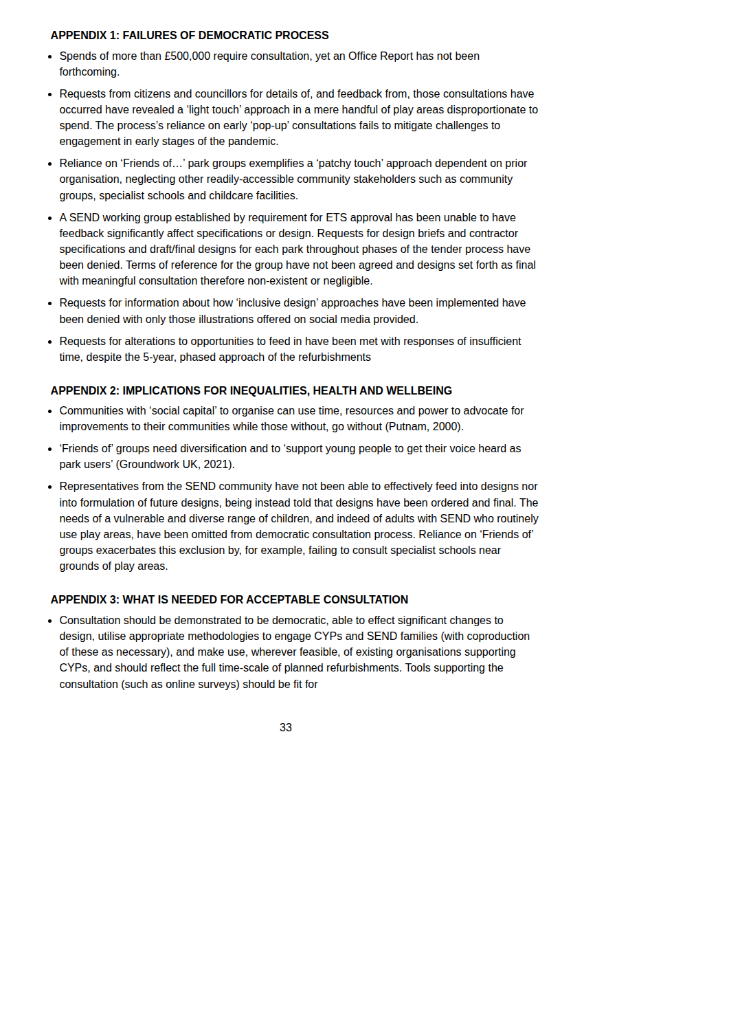Appendix 1: Failures of Democratic Process
Spends of more than £500,000 require consultation, yet an Office Report has not been forthcoming.
Requests from citizens and councillors for details of, and feedback from, those consultations have occurred have revealed a ‘light touch’ approach in a mere handful of play areas disproportionate to spend. The process’s reliance on early ‘pop-up’ consultations fails to mitigate challenges to engagement in early stages of the pandemic.
Reliance on ‘Friends of…’ park groups exemplifies a ‘patchy touch’ approach dependent on prior organisation, neglecting other readily-accessible community stakeholders such as community groups, specialist schools and childcare facilities.
A SEND working group established by requirement for ETS approval has been unable to have feedback significantly affect specifications or design. Requests for design briefs and contractor specifications and draft/final designs for each park throughout phases of the tender process have been denied. Terms of reference for the group have not been agreed and designs set forth as final with meaningful consultation therefore non-existent or negligible.
Requests for information about how ‘inclusive design’ approaches have been implemented have been denied with only those illustrations offered on social media provided.
Requests for alterations to opportunities to feed in have been met with responses of insufficient time, despite the 5-year, phased approach of the refurbishments
Appendix 2: Implications for Inequalities, Health and Wellbeing
Communities with ‘social capital’ to organise can use time, resources and power to advocate for improvements to their communities while those without, go without (Putnam, 2000).
‘Friends of’ groups need diversification and to ‘support young people to get their voice heard as park users’ (Groundwork UK, 2021).
Representatives from the SEND community have not been able to effectively feed into designs nor into formulation of future designs, being instead told that designs have been ordered and final. The needs of a vulnerable and diverse range of children, and indeed of adults with SEND who routinely use play areas, have been omitted from democratic consultation process. Reliance on ‘Friends of’ groups exacerbates this exclusion by, for example, failing to consult specialist schools near grounds of play areas.
Appendix 3: What is Needed for Acceptable Consultation
Consultation should be demonstrated to be democratic, able to effect significant changes to design, utilise appropriate methodologies to engage CYPs and SEND families (with coproduction of these as necessary), and make use, wherever feasible, of existing organisations supporting CYPs, and should reflect the full time-scale of planned refurbishments. Tools supporting the consultation (such as online surveys) should be fit for
33